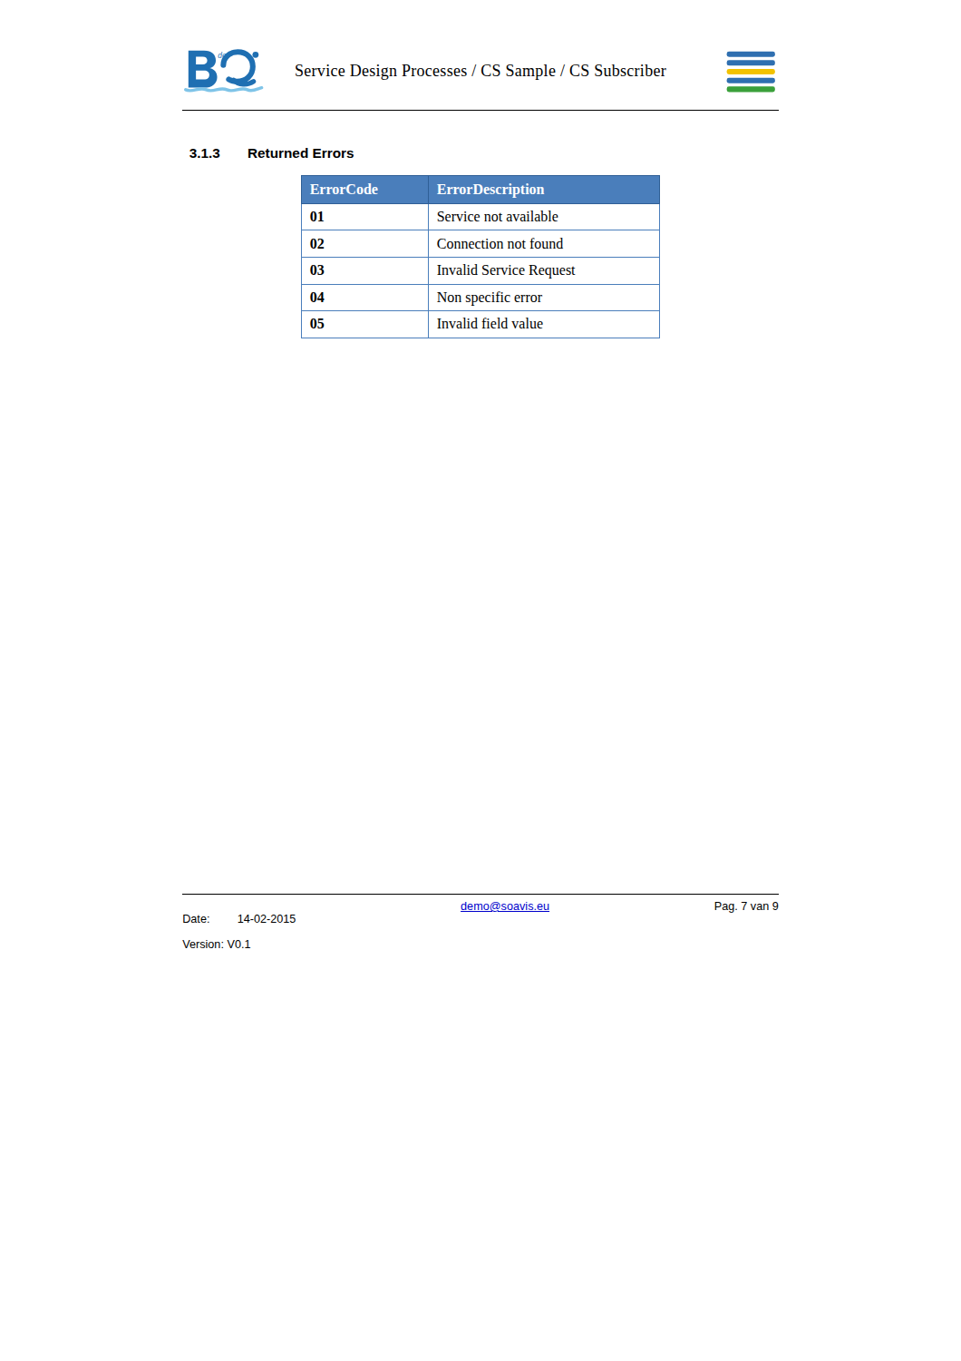de
Service Design Processes / CS Sample / CS Subscriber
3.1.3 Returned Errors
| ErrorCode | ErrorDescription |
| --- | --- |
| 01 | Service not available |
| 02 | Connection not found |
| 03 | Invalid Service Request |
| 04 | Non specific error |
| 05 | Invalid field value |
Date: 14-02-2015 Version: V0.1
demo@soavis.eu
Pag. 7 van 9